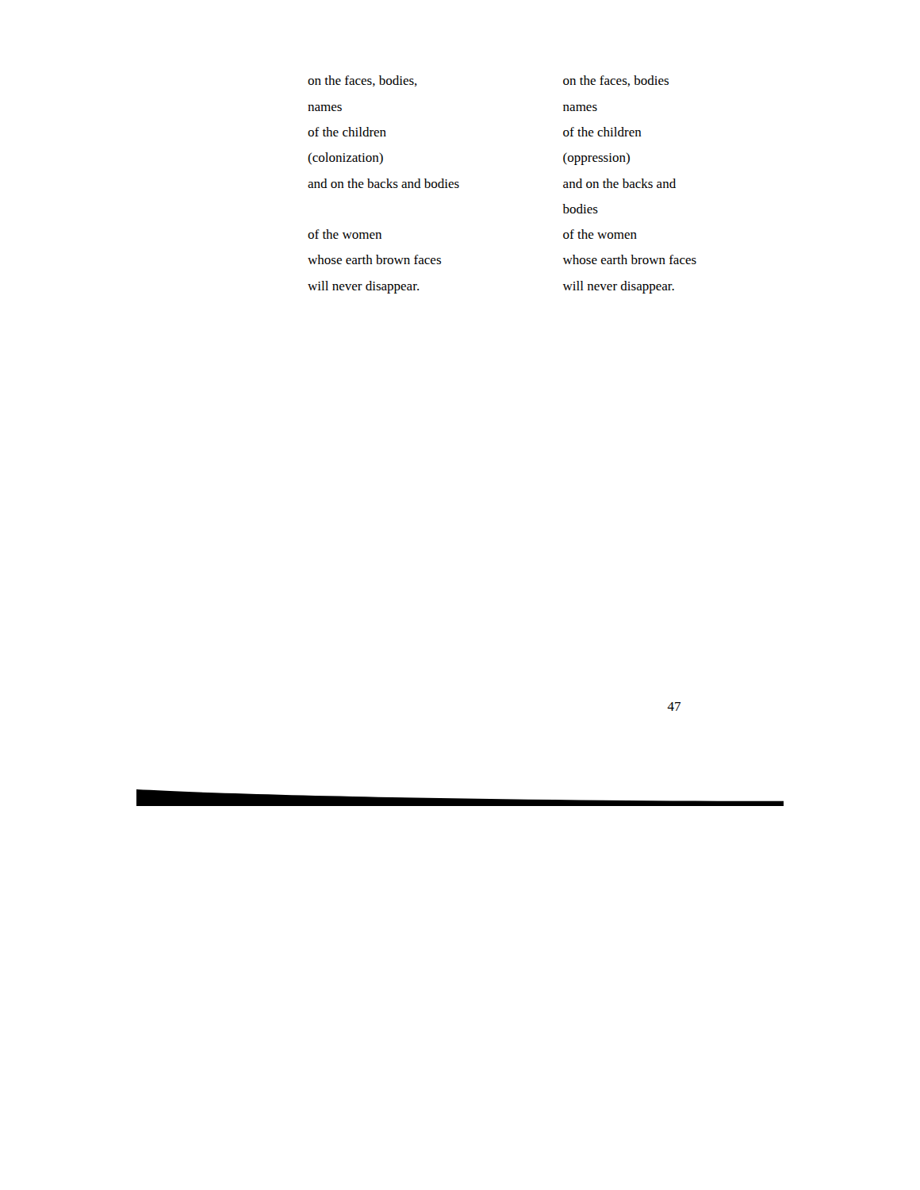on the faces, bodies,
names
of the children
(colonization)
and on the backs and bodies
of the women
whose earth brown faces
will never disappear.
on the faces, bodies
names
of the children
(oppression)
and on the backs and
bodies
of the women
whose earth brown faces
will never disappear.
47